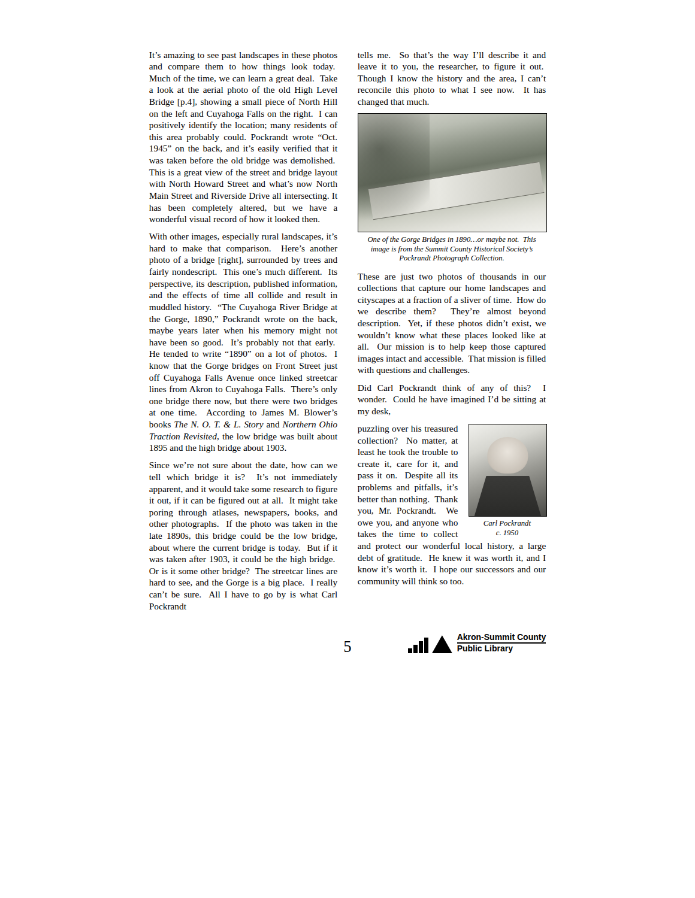It’s amazing to see past landscapes in these photos and compare them to how things look today. Much of the time, we can learn a great deal. Take a look at the aerial photo of the old High Level Bridge [p.4], showing a small piece of North Hill on the left and Cuyahoga Falls on the right. I can positively identify the location; many residents of this area probably could. Pockrandt wrote “Oct. 1945” on the back, and it’s easily verified that it was taken before the old bridge was demolished. This is a great view of the street and bridge layout with North Howard Street and what’s now North Main Street and Riverside Drive all intersecting. It has been completely altered, but we have a wonderful visual record of how it looked then.
With other images, especially rural landscapes, it’s hard to make that comparison. Here’s another photo of a bridge [right], surrounded by trees and fairly nondescript. This one’s much different. Its perspective, its description, published information, and the effects of time all collide and result in muddled history. “The Cuyahoga River Bridge at the Gorge, 1890,” Pockrandt wrote on the back, maybe years later when his memory might not have been so good. It’s probably not that early. He tended to write “1890” on a lot of photos. I know that the Gorge bridges on Front Street just off Cuyahoga Falls Avenue once linked streetcar lines from Akron to Cuyahoga Falls. There’s only one bridge there now, but there were two bridges at one time. According to James M. Blower’s books The N. O. T. & L. Story and Northern Ohio Traction Revisited, the low bridge was built about 1895 and the high bridge about 1903.
Since we’re not sure about the date, how can we tell which bridge it is? It’s not immediately apparent, and it would take some research to figure it out, if it can be figured out at all. It might take poring through atlases, newspapers, books, and other photographs. If the photo was taken in the late 1890s, this bridge could be the low bridge, about where the current bridge is today. But if it was taken after 1903, it could be the high bridge. Or is it some other bridge? The streetcar lines are hard to see, and the Gorge is a big place. I really can’t be sure. All I have to go by is what Carl Pockrandt
tells me. So that’s the way I’ll describe it and leave it to you, the researcher, to figure it out. Though I know the history and the area, I can’t reconcile this photo to what I see now. It has changed that much.
One of the Gorge Bridges in 1890…or maybe not. This image is from the Summit County Historical Society’s Pockrandt Photograph Collection.
These are just two photos of thousands in our collections that capture our home landscapes and cityscapes at a fraction of a sliver of time. How do we describe them? They’re almost beyond description. Yet, if these photos didn’t exist, we wouldn’t know what these places looked like at all. Our mission is to help keep those captured images intact and accessible. That mission is filled with questions and challenges.
Did Carl Pockrandt think of any of this? I wonder. Could he have imagined I’d be sitting at my desk,
Carl Pockrandt
c. 1950
puzzling over his treasured collection? No matter, at least he took the trouble to create it, care for it, and pass it on. Despite all its problems and pitfalls, it’s better than nothing. Thank you, Mr. Pockrandt. We owe you, and anyone who takes the time to collect and protect our wonderful local history, a large debt of gratitude. He knew it was worth it, and I know it’s worth it. I hope our successors and our community will think so too.
5
Akron-Summit County
Public Library